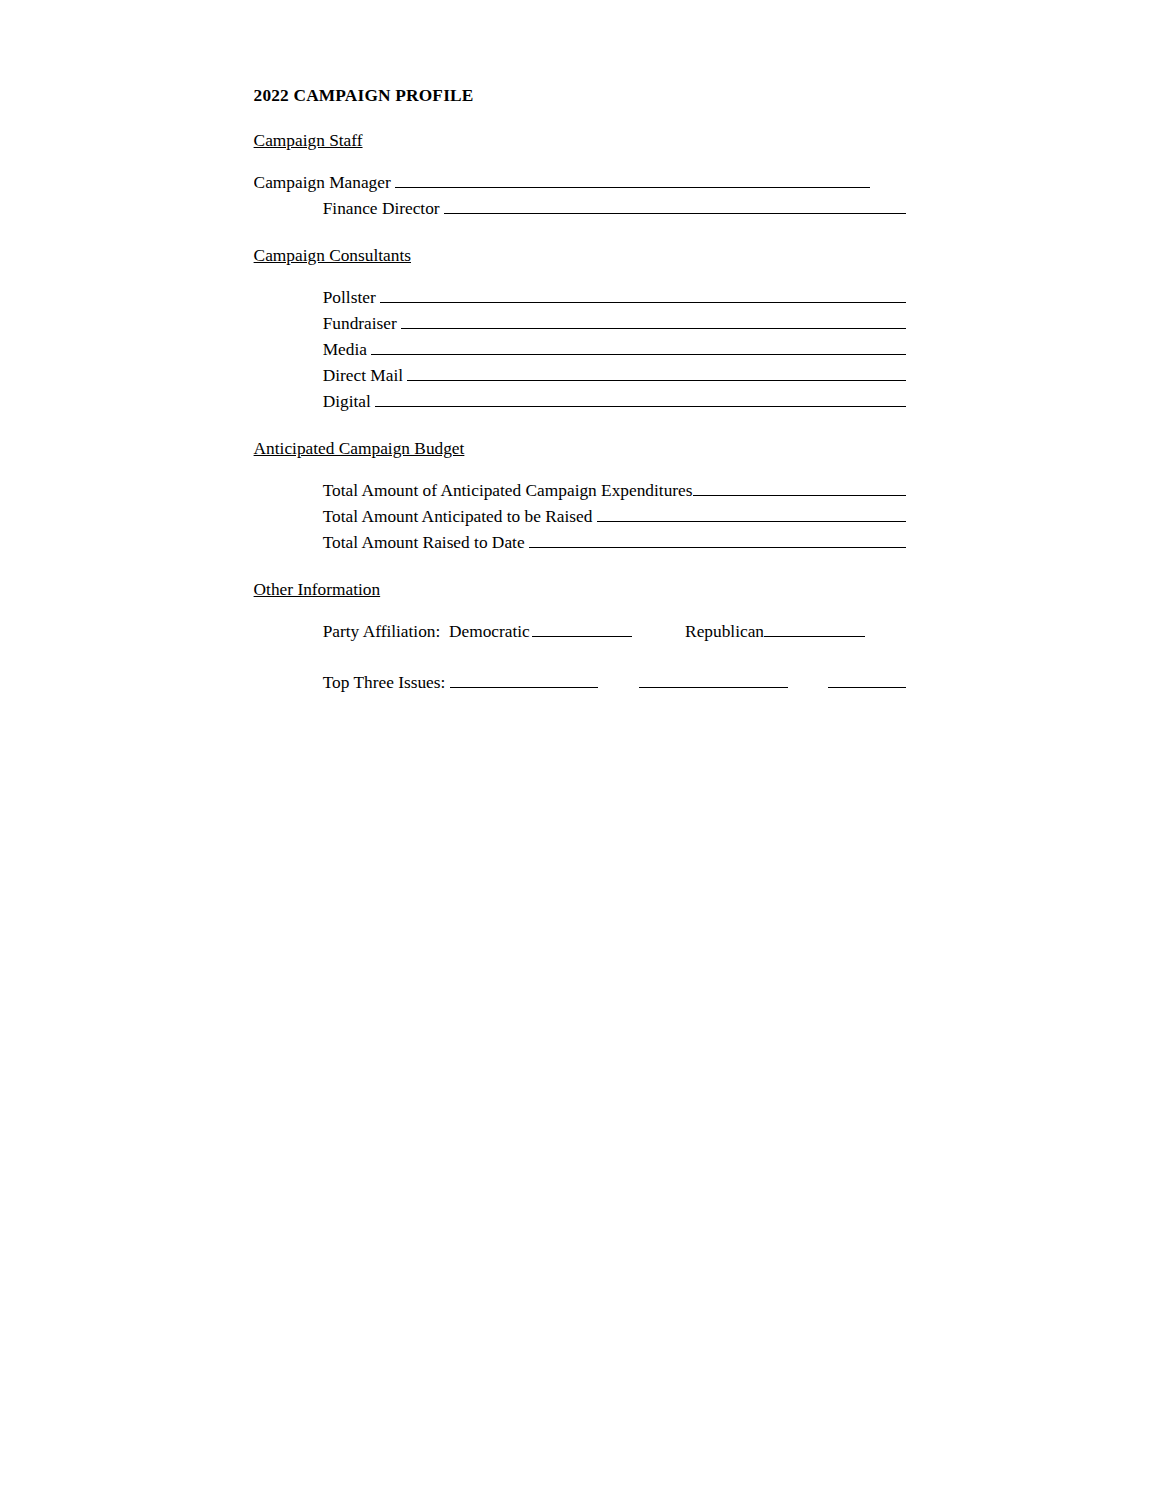2022 CAMPAIGN PROFILE
Campaign Staff
Campaign Manager
Finance Director
Campaign Consultants
Pollster
Fundraiser
Media
Direct Mail
Digital
Anticipated Campaign Budget
Total Amount of Anticipated Campaign Expenditures
Total Amount Anticipated to be Raised
Total Amount Raised to Date
Other Information
Party Affiliation: Democratic Republican Other
Top Three Issues: